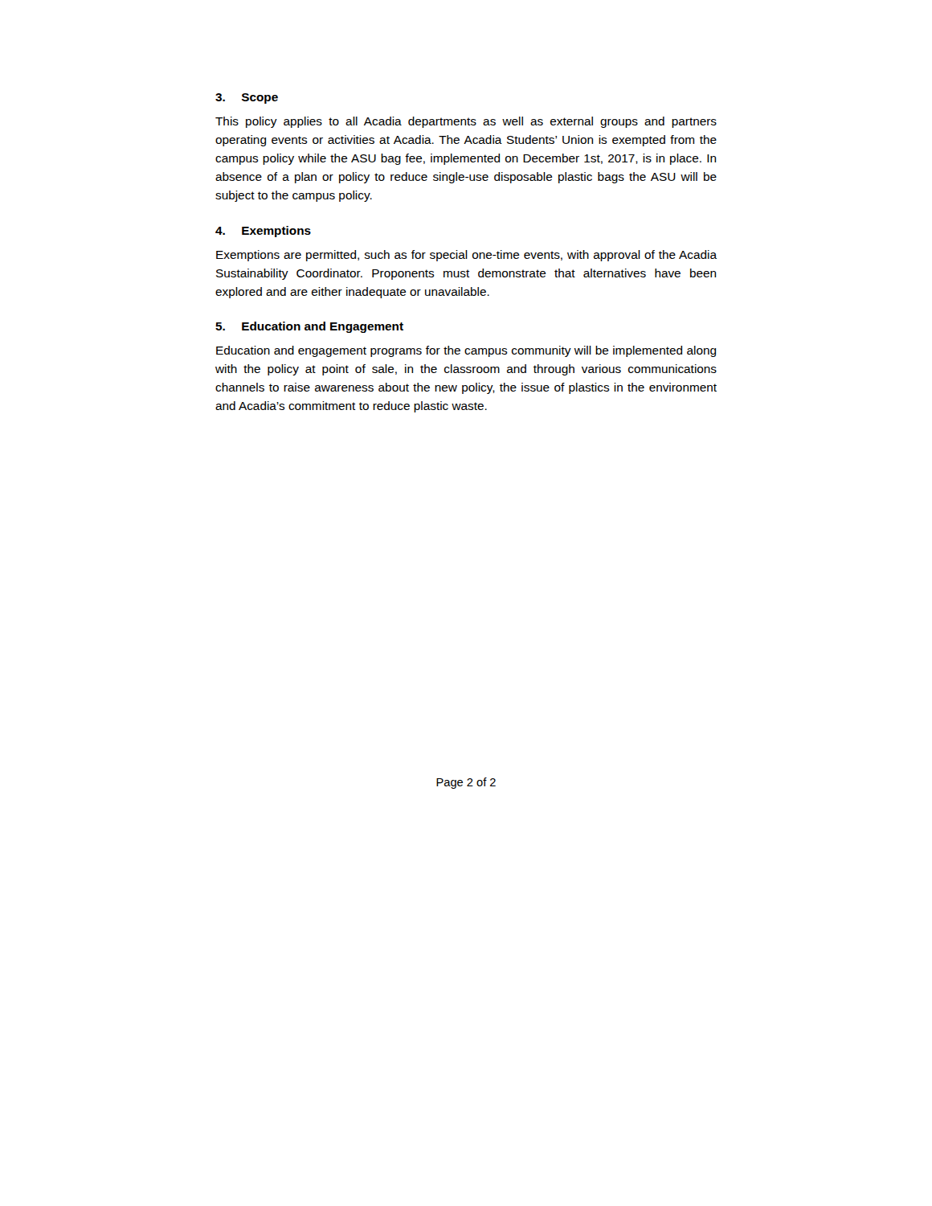3. Scope
This policy applies to all Acadia departments as well as external groups and partners operating events or activities at Acadia. The Acadia Students’ Union is exempted from the campus policy while the ASU bag fee, implemented on December 1st, 2017, is in place. In absence of a plan or policy to reduce single-use disposable plastic bags the ASU will be subject to the campus policy.
4. Exemptions
Exemptions are permitted, such as for special one-time events, with approval of the Acadia Sustainability Coordinator. Proponents must demonstrate that alternatives have been explored and are either inadequate or unavailable.
5. Education and Engagement
Education and engagement programs for the campus community will be implemented along with the policy at point of sale, in the classroom and through various communications channels to raise awareness about the new policy, the issue of plastics in the environment and Acadia’s commitment to reduce plastic waste.
Page 2 of 2